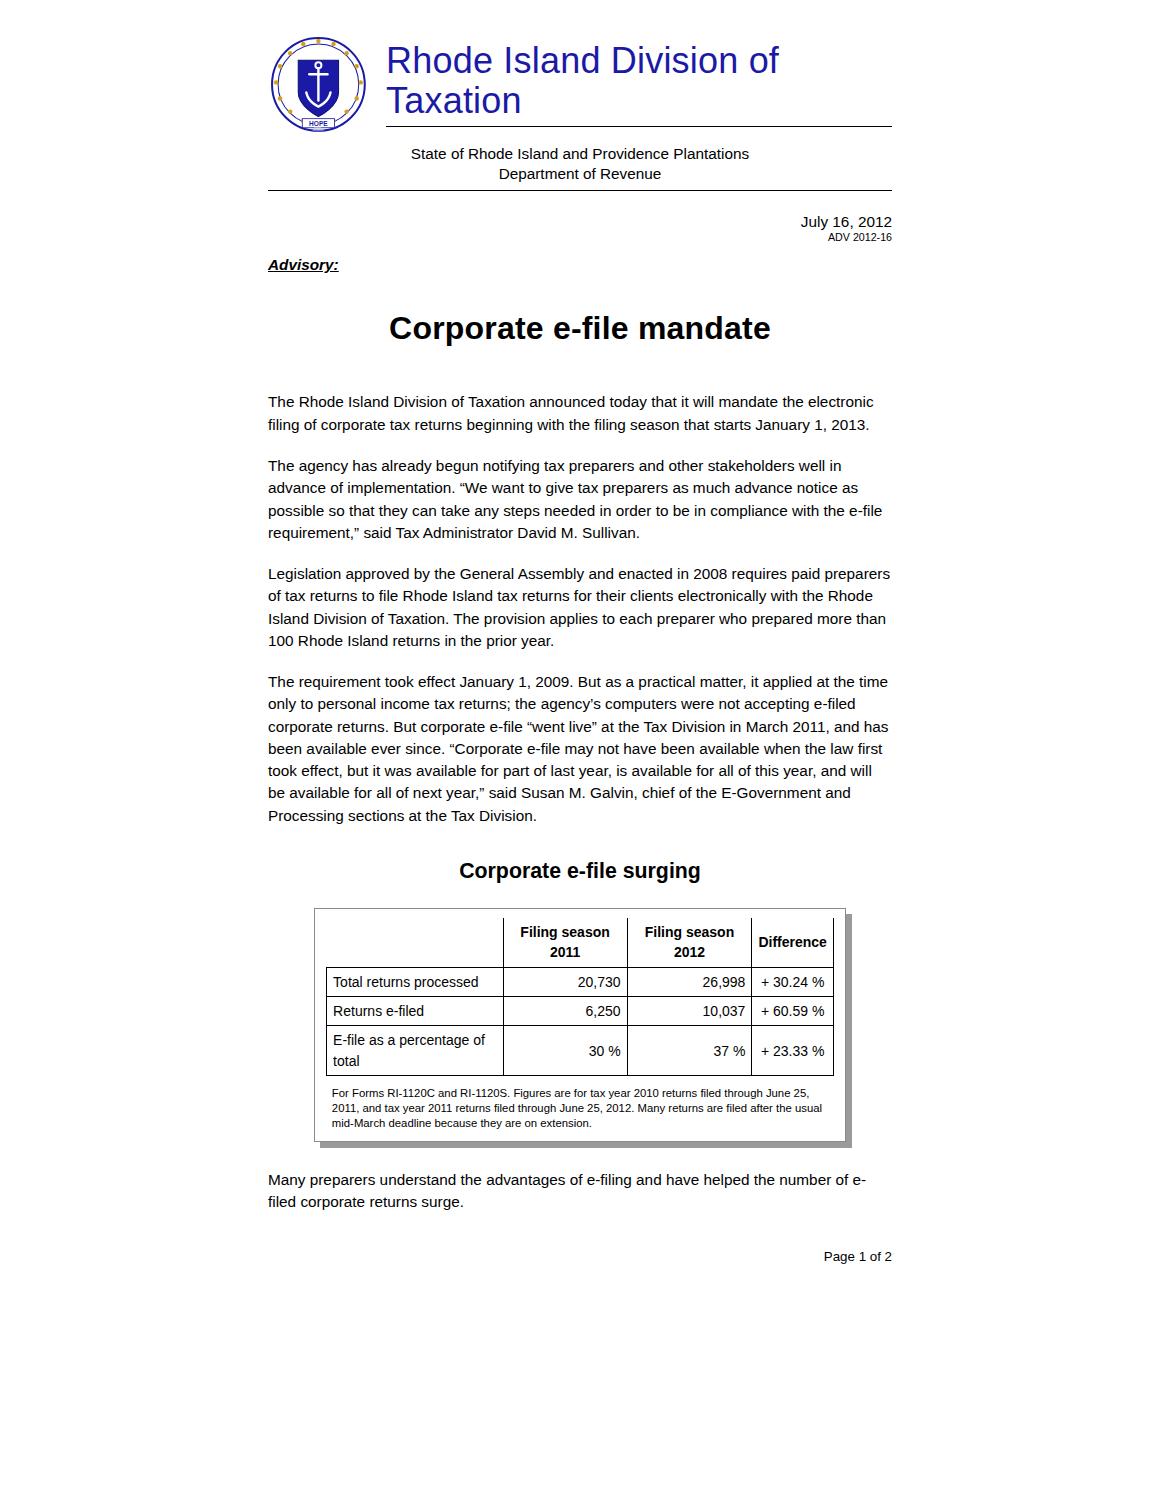HOPE
Rhode Island Division of Taxation
State of Rhode Island and Providence Plantations
Department of Revenue
July 16, 2012
ADV 2012-16
Advisory:
Corporate e-file mandate
The Rhode Island Division of Taxation announced today that it will mandate the electronic filing of corporate tax returns beginning with the filing season that starts January 1, 2013.
The agency has already begun notifying tax preparers and other stakeholders well in advance of implementation. “We want to give tax preparers as much advance notice as possible so that they can take any steps needed in order to be in compliance with the e-file requirement,” said Tax Administrator David M. Sullivan.
Legislation approved by the General Assembly and enacted in 2008 requires paid preparers of tax returns to file Rhode Island tax returns for their clients electronically with the Rhode Island Division of Taxation. The provision applies to each preparer who prepared more than 100 Rhode Island returns in the prior year.
The requirement took effect January 1, 2009. But as a practical matter, it applied at the time only to personal income tax returns; the agency’s computers were not accepting e-filed corporate returns. But corporate e-file “went live” at the Tax Division in March 2011, and has been available ever since. “Corporate e-file may not have been available when the law first took effect, but it was available for part of last year, is available for all of this year, and will be available for all of next year,” said Susan M. Galvin, chief of the E-Government and Processing sections at the Tax Division.
Corporate e-file surging
| | Filing season 2011 | Filing season 2012 | Difference |
| --- | --- | --- | --- |
| Total returns processed | 20,730 | 26,998 | + 30.24 % |
| Returns e-filed | 6,250 | 10,037 | + 60.59 % |
| E-file as a percentage of total | 30 % | 37 % | + 23.33 % |
For Forms RI-1120C and RI-1120S. Figures are for tax year 2010 returns filed through June 25, 2011, and tax year 2011 returns filed through June 25, 2012. Many returns are filed after the usual mid-March deadline because they are on extension.
Many preparers understand the advantages of e-filing and have helped the number of e-filed corporate returns surge.
Page 1 of 2